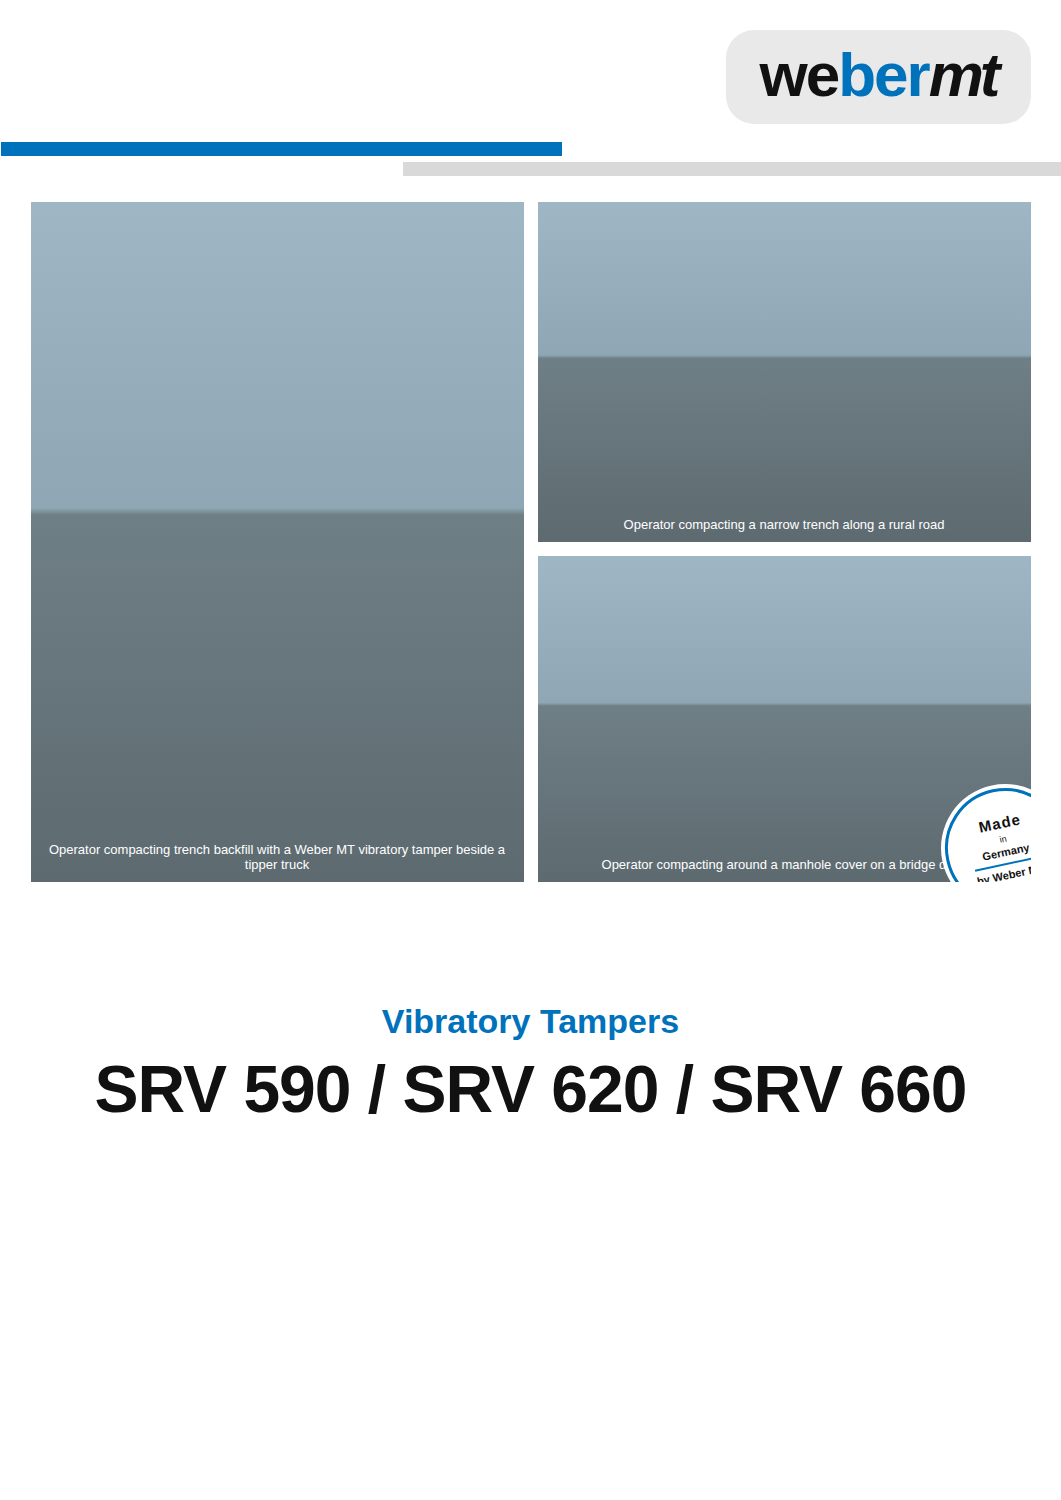weber mt
Operator compacting trench backfill with a Weber MT vibratory tamper beside a tipper truck
Operator compacting a narrow trench along a rural road
Operator compacting around a manhole cover on a bridge deck
Made in Germany by Weber MT
Vibratory Tampers
SRV 590 / SRV 620 / SRV 660